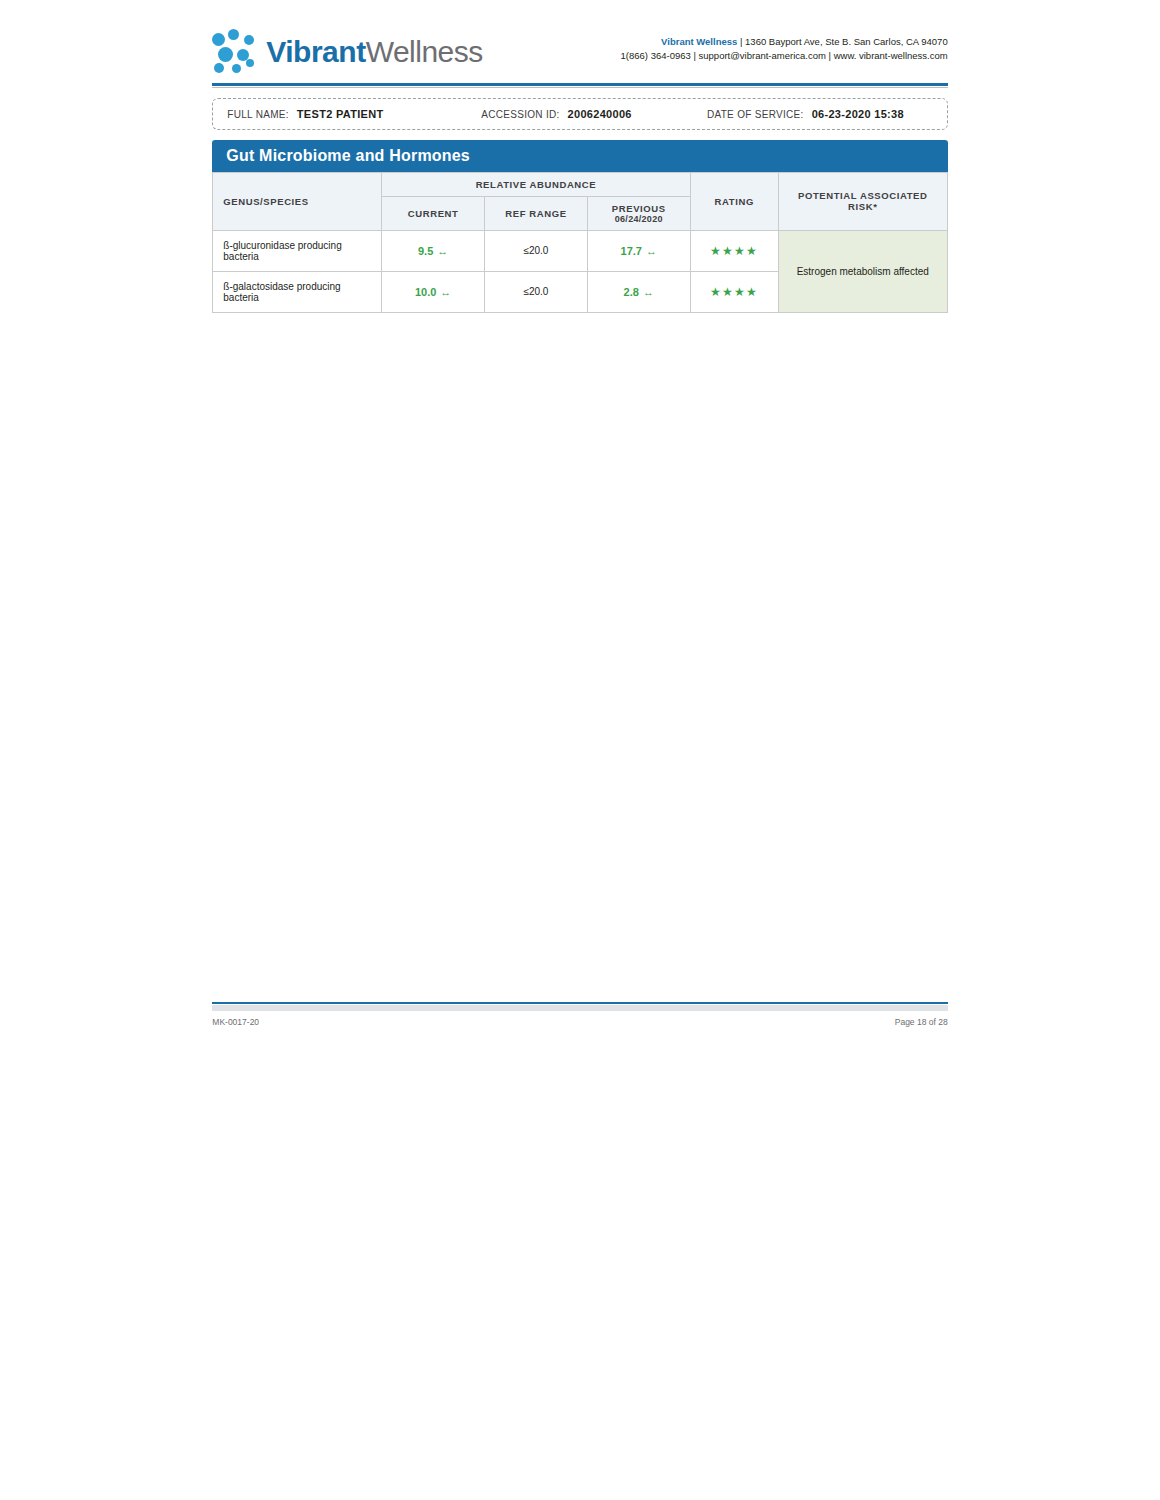Vibrant Wellness
Vibrant Wellness | 1360 Bayport Ave, Ste B. San Carlos, CA 94070
1(866) 364-0963 | support@vibrant-america.com | www. vibrant-wellness.com
FULL NAME: TEST2 PATIENT
ACCESSION ID: 2006240006
DATE OF SERVICE: 06-23-2020 15:38
Gut Microbiome and Hormones
| GENUS/SPECIES | RELATIVE ABUNDANCE | RATING | POTENTIAL ASSOCIATED RISK* |
| --- | --- | --- | --- |
| CURRENT | REF RANGE | PREVIOUS 06/24/2020 |
| ß-glucuronidase producing bacteria | 9.5 ↔ | ≤20.0 | 17.7 ↔ | ★★★★ | Estrogen metabolism affected |
| ß-galactosidase producing bacteria | 10.0 ↔ | ≤20.0 | 2.8 ↔ | ★★★★ |
MK-0017-20
Page 18 of 28